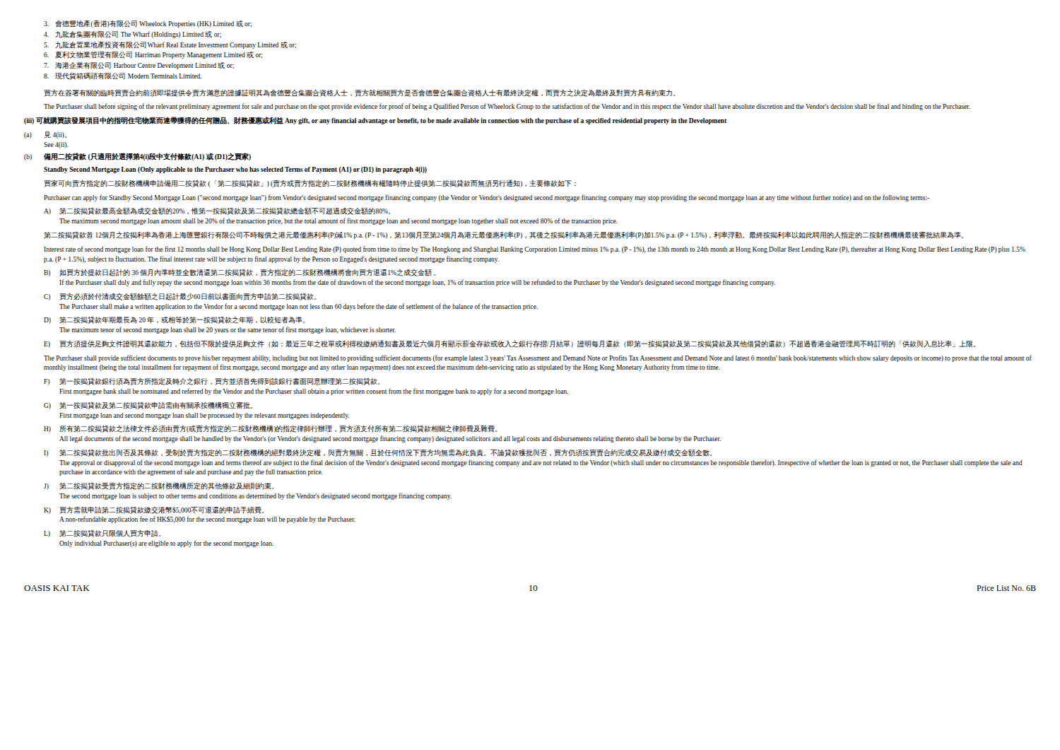3. 會德豐地產(香港)有限公司 Wheelock Properties (HK) Limited 或 or;
4. 九龍倉集團有限公司 The Wharf (Holdings) Limited 或 or;
5. 九龍倉置業地產投資有限公司Wharf Real Estate Investment Company Limited 或 or;
6. 夏利文物業管理有限公司 Harriman Property Management Limited 或 or;
7. 海港企業有限公司 Harbour Centre Development Limited 或 or;
8. 現代貨箱碼頭有限公司 Modern Terminals Limited.
買方在簽署有關的臨時買賣合約前須即場提供令賣方滿意的證據証明其為會德豐合集團合資格人士，賣方就相關買方是否會德豐合集團合資格人士有最終決定權，而賣方之決定為最終及對買方具有約束力。
The Purchaser shall before signing of the relevant preliminary agreement for sale and purchase on the spot provide evidence for proof of being a Qualified Person of Wheelock Group to the satisfaction of the Vendor and in this respect the Vendor shall have absolute discretion and the Vendor's decision shall be final and binding on the Purchaser.
(iii) 可就購買該發展項目中的指明住宅物業而連帶獲得的任何贈品、財務優惠或利益 Any gift, or any financial advantage or benefit, to be made available in connection with the purchase of a specified residential property in the Development
(a)
見 4(ii)。
See 4(ii).
(b)
備用二按貸款 (只適用於選擇第4(i)段中支付條款(A1) 或 (D1)之買家)
Standby Second Mortgage Loan (Only applicable to the Purchaser who has selected Terms of Payment (A1) or (D1) in paragraph 4(i))
買家可向賣方指定的二按財務機構申請備用二按貸款 (「第二按揭貸款」) (賣方或賣方指定的二按財務機構有權隨時停止提供第二按揭貸款而無須另行通知)，主要條款如下：
Purchaser can apply for Standby Second Mortgage Loan ("second mortgage loan") from Vendor's designated second mortgage financing company (the Vendor or Vendor's designated second mortgage financing company may stop providing the second mortgage loan at any time without further notice) and on the following terms:-
A)
第二按揭貸款最高金額為成交金額的20%，惟第一按揭貸款及第二按揭貸款總金額不可超過成交金額的80%。
The maximum second mortgage loan amount shall be 20% of the transaction price, but the total amount of first mortgage loan and second mortgage loan together shall not exceed 80% of the transaction price.
第二按揭貸款首 12個月之按揭利率為香港上海匯豐銀行有限公司不時報價之港元最優惠利率(P)減1% p.a. (P - 1%)，第13個月至第24個月為港元最優惠利率(P)，其後之按揭利率為港元最優惠利率(P)加1.5% p.a. (P + 1.5%)，利率浮動。最終按揭利率以如此聘用的人指定的二按財務機構最後審批結果為準。
Interest rate of second mortgage loan for the first 12 months shall be Hong Kong Dollar Best Lending Rate (P) quoted from time to time by The Hongkong and Shanghai Banking Corporation Limited minus 1% p.a. (P - 1%), the 13th month to 24th month at Hong Kong Dollar Best Lending Rate (P), thereafter at Hong Kong Dollar Best Lending Rate (P) plus 1.5% p.a. (P + 1.5%), subject to fluctuation. The final interest rate will be subject to final approval by the Person so Engaged's designated second mortgage financing company.
B)
如買方於提款日起計的 36 個月內準時並全數清還第二按揭貸款，賣方指定的二按財務機構將會向買方退還1%之成交金額 。
If the Purchaser shall duly and fully repay the second mortgage loan within 36 months from the date of drawdown of the second mortgage loan, 1% of transaction price will be refunded to the Purchaser by the Vendor's designated second mortgage financing company.
C)
買方必須於付清成交金額餘額之日起計最少60日前以書面向賣方申請第二按揭貸款。
The Purchaser shall make a written application to the Vendor for a second mortgage loan not less than 60 days before the date of settlement of the balance of the transaction price.
D)
第二按揭貸款年期最長為 20 年，或相等於第一按揭貸款之年期，以較短者為準。
The maximum tenor of second mortgage loan shall be 20 years or the same tenor of first mortgage loan, whichever is shorter.
E)
買方須提供足夠文件證明其還款能力，包括但不限於提供足夠文件（如：最近三年之稅單或利得稅繳納通知書及最近六個月有顯示薪金存款或收入之銀行存摺/月結單）證明每月還款（即第一按揭貸款及第二按揭貸款及其他借貸的還款）不超過香港金融管理局不時訂明的「供款與入息比率」上限。
The Purchaser shall provide sufficient documents to prove his/her repayment ability, including but not limited to providing sufficient documents (for example latest 3 years' Tax Assessment and Demand Note or Profits Tax Assessment and Demand Note and latest 6 months' bank book/statements which show salary deposits or income) to prove that the total amount of monthly installment (being the total installment for repayment of first mortgage, second mortgage and any other loan repayment) does not exceed the maximum debt-servicing ratio as stipulated by the Hong Kong Monetary Authority from time to time.
F)
第一按揭貸款銀行須為賣方所指定及轉介之銀行，買方並須首先得到該銀行書面同意辦理第二按揭貸款。
First mortgagee bank shall be nominated and referred by the Vendor and the Purchaser shall obtain a prior written consent from the first mortgagee bank to apply for a second mortgage loan.
G)
第一按揭貸款及第二按揭貸款申請需由有關承按機構獨立審批。
First mortgage loan and second mortgage loan shall be processed by the relevant mortgagees independently.
H)
所有第二按揭貸款之法律文件必須由賣方(或賣方指定的二按財務機構)的指定律師行辦理，買方須支付所有第二按揭貸款相關之律師費及雜費。
All legal documents of the second mortgage shall be handled by the Vendor's (or Vendor's designated second mortgage financing company) designated solicitors and all legal costs and disbursements relating thereto shall be borne by the Purchaser.
I)
第二按揭貸款批出與否及其條款，受制於賣方指定的二按財務機構的絕對最終決定權，與賣方無關，且於任何情況下賣方均無需為此負責。不論貸款獲批與否，買方仍須按買賣合約完成交易及繳付成交金額全數。
The approval or disapproval of the second mortgage loan and terms thereof are subject to the final decision of the Vendor's designated second mortgage financing company and are not related to the Vendor (which shall under no circumstances be responsible therefor). Irrespective of whether the loan is granted or not, the Purchaser shall complete the sale and purchase in accordance with the agreement of sale and purchase and pay the full transaction price.
J)
第二按揭貸款受賣方指定的二按財務機構所定的其他條款及細則約束。
The second mortgage loan is subject to other terms and conditions as determined by the Vendor's designated second mortgage financing company.
K)
買方需就申請第二按揭貸款繳交港幣$5,000不可退還的申請手續費。
A non-refundable application fee of HK$5,000 for the second mortgage loan will be payable by the Purchaser.
L)
第二按揭貸款只限個人買方申請。
Only individual Purchaser(s) are eligible to apply for the second mortgage loan.
OASIS KAI TAK
10
Price List No. 6B